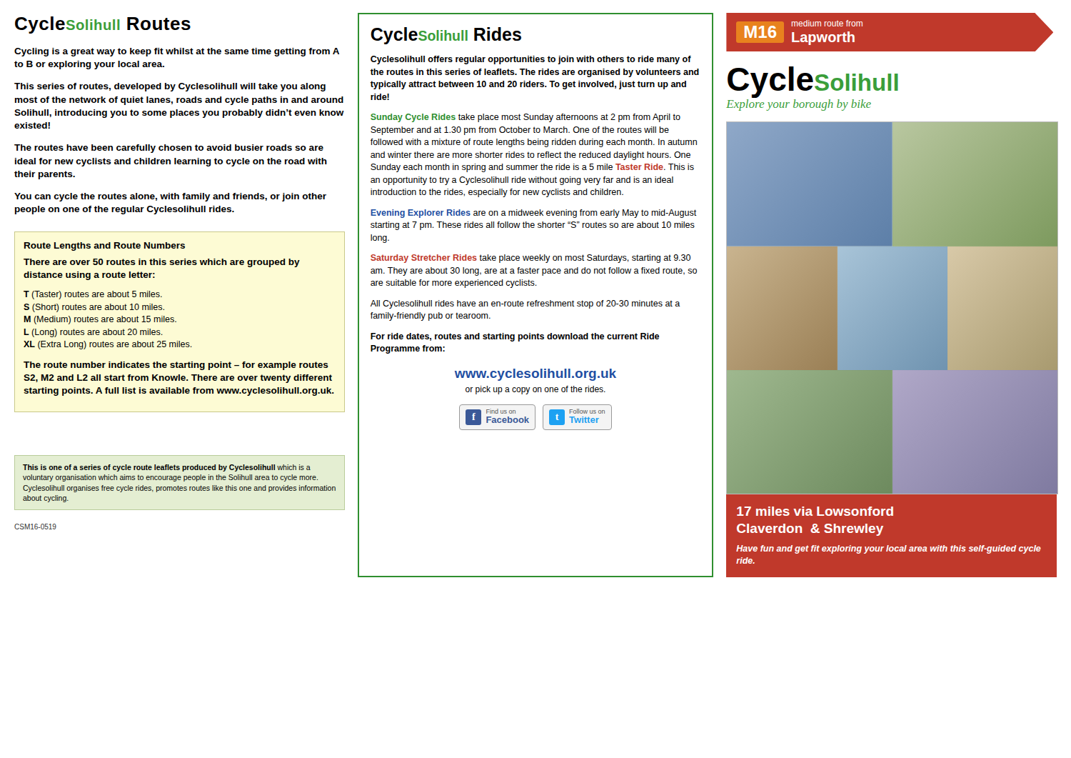Cycle Solihull Routes
Cycling is a great way to keep fit whilst at the same time getting from A to B or exploring your local area.
This series of routes, developed by Cyclesolihull will take you along most of the network of quiet lanes, roads and cycle paths in and around Solihull, introducing you to some places you probably didn’t even know existed!
The routes have been carefully chosen to avoid busier roads so are ideal for new cyclists and children learning to cycle on the road with their parents.
You can cycle the routes alone, with family and friends, or join other people on one of the regular Cyclesolihull rides.
Route Lengths and Route Numbers
There are over 50 routes in this series which are grouped by distance using a route letter:
T (Taster) routes are about 5 miles.
S (Short) routes are about 10 miles.
M (Medium) routes are about 15 miles.
L (Long) routes are about 20 miles.
XL (Extra Long) routes are about 25 miles.
The route number indicates the starting point – for example routes S2, M2 and L2 all start from Knowle. There are over twenty different starting points. A full list is available from www.cyclesolihull.org.uk.
This is one of a series of cycle route leaflets produced by Cyclesolihull which is a voluntary organisation which aims to encourage people in the Solihull area to cycle more. Cyclesolihull organises free cycle rides, promotes routes like this one and provides information about cycling.
CSM16-0519
Cycle Solihull Rides
Cyclesolihull offers regular opportunities to join with others to ride many of the routes in this series of leaflets. The rides are organised by volunteers and typically attract between 10 and 20 riders. To get involved, just turn up and ride!
Sunday Cycle Rides take place most Sunday afternoons at 2 pm from April to September and at 1.30 pm from October to March. One of the routes will be followed with a mixture of route lengths being ridden during each month. In autumn and winter there are more shorter rides to reflect the reduced daylight hours. One Sunday each month in spring and summer the ride is a 5 mile Taster Ride. This is an opportunity to try a Cyclesolihull ride without going very far and is an ideal introduction to the rides, especially for new cyclists and children.
Evening Explorer Rides are on a midweek evening from early May to mid-August starting at 7 pm. These rides all follow the shorter “S” routes so are about 10 miles long.
Saturday Stretcher Rides take place weekly on most Saturdays, starting at 9.30 am. They are about 30 long, are at a faster pace and do not follow a fixed route, so are suitable for more experienced cyclists.
All Cyclesolihull rides have an en-route refreshment stop of 20-30 minutes at a family-friendly pub or tearoom.
For ride dates, routes and starting points download the current Ride Programme from:
www.cyclesolihull.org.uk
or pick up a copy on one of the rides.
f
Find us on Facebook
t
Follow us on Twitter
M16
medium route fromLapworth
Cycle Solihull
Explore your borough by bike
17 miles via Lowsonford
Claverdon & Shrewley
Have fun and get fit exploring your local area with this self-guided cycle ride.